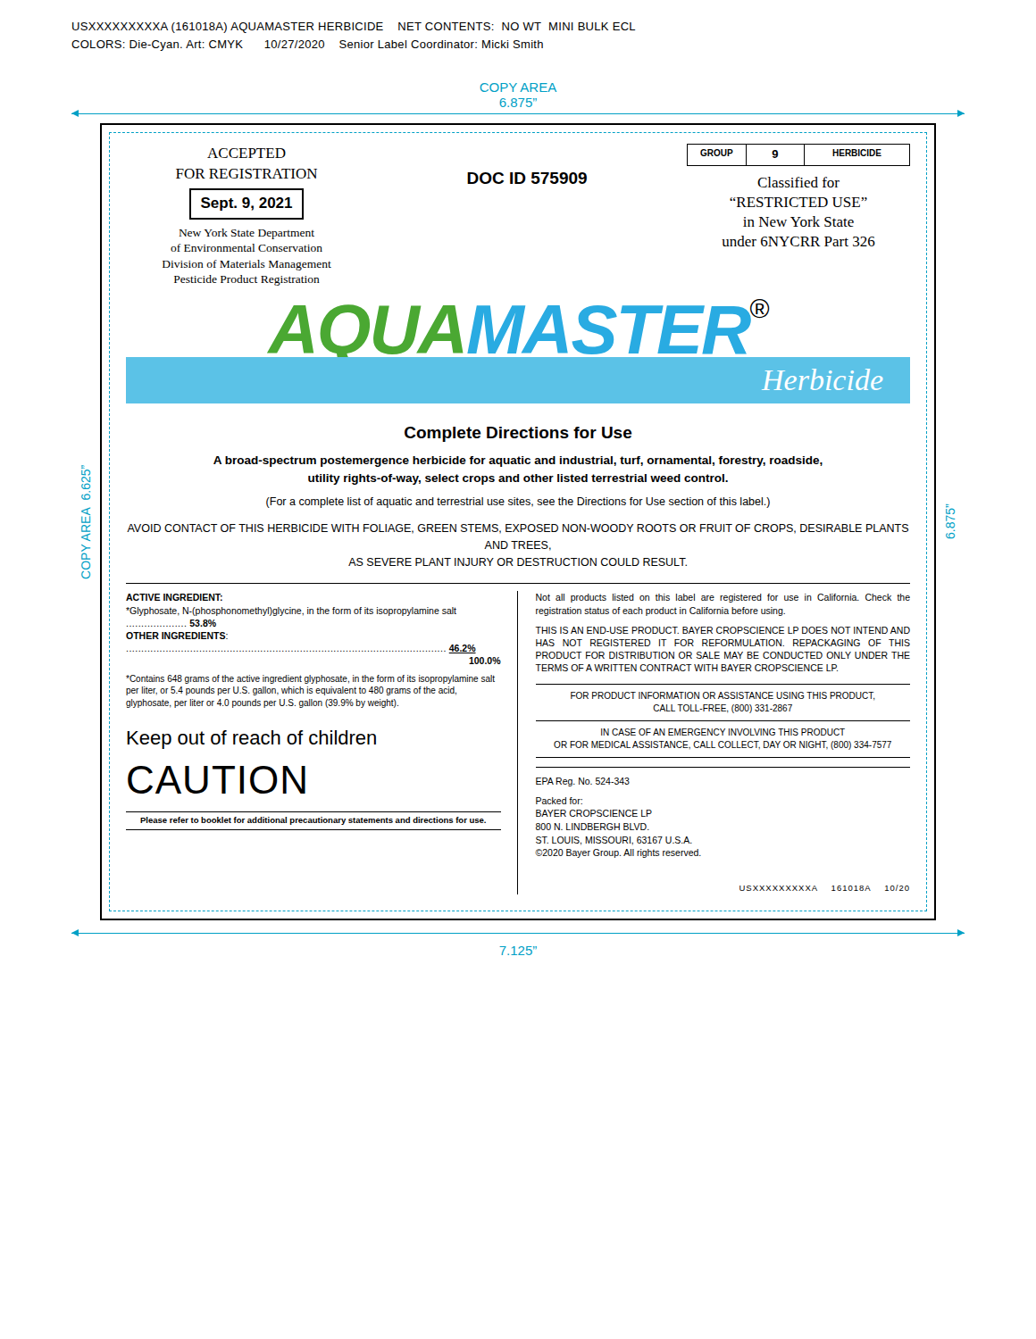USXXXXXXXXXA (161018A) AQUAMASTER HERBICIDE NET CONTENTS: NO WT MINI BULK ECL
COLORS: Die-Cyan. Art: CMYK 10/27/2020 Senior Label Coordinator: Micki Smith
COPY AREA
6.875”
COPY AREA 6.625”
ACCEPTED
FOR REGISTRATION
Sept. 9, 2021
New York State Department
of Environmental Conservation
Division of Materials Management
Pesticide Product Registration
DOC ID 575909
GROUP
9
HERBICIDE
Classified for
“RESTRICTED USE”
in New York State
under 6NYCRR Part 326
AQUA MASTER®
Herbicide
Complete Directions for Use
A broad-spectrum postemergence herbicide for aquatic and industrial, turf, ornamental, forestry, roadside,
utility rights-of-way, select crops and other listed terrestrial weed control.
(For a complete list of aquatic and terrestrial use sites, see the Directions for Use section of this label.)
AVOID CONTACT OF THIS HERBICIDE WITH FOLIAGE, GREEN STEMS, EXPOSED NON-WOODY ROOTS OR FRUIT OF CROPS, DESIRABLE PLANTS AND TREES,
AS SEVERE PLANT INJURY OR DESTRUCTION COULD RESULT.
ACTIVE INGREDIENT:
*Glyphosate, N-(phosphonomethyl)glycine, in the form of its isopropylamine salt .................... 53.8%
OTHER INGREDIENTS: ......................................................................................................... 46.2%
100.0%
*Contains 648 grams of the active ingredient glyphosate, in the form of its isopropylamine salt per liter, or 5.4 pounds per U.S. gallon, which is equivalent to 480 grams of the acid, glyphosate, per liter or 4.0 pounds per U.S. gallon (39.9% by weight).
Keep out of reach of children
CAUTION
Please refer to booklet for additional precautionary statements and directions for use.
Not all products listed on this label are registered for use in California. Check the registration status of each product in California before using.
THIS IS AN END-USE PRODUCT. BAYER CROPSCIENCE LP DOES NOT INTEND AND HAS NOT REGISTERED IT FOR REFORMULATION. REPACKAGING OF THIS PRODUCT FOR DISTRIBUTION OR SALE MAY BE CONDUCTED ONLY UNDER THE TERMS OF A WRITTEN CONTRACT WITH BAYER CROPSCIENCE LP.
FOR PRODUCT INFORMATION OR ASSISTANCE USING THIS PRODUCT,
CALL TOLL-FREE, (800) 331-2867
IN CASE OF AN EMERGENCY INVOLVING THIS PRODUCT
OR FOR MEDICAL ASSISTANCE, CALL COLLECT, DAY OR NIGHT, (800) 334-7577
EPA Reg. No. 524-343
Packed for:
BAYER CROPSCIENCE LP
800 N. LINDBERGH BLVD.
ST. LOUIS, MISSOURI, 63167 U.S.A.
©2020 Bayer Group. All rights reserved.
USXXXXXXXXXA 161018A 10/20
6.875”
7.125”